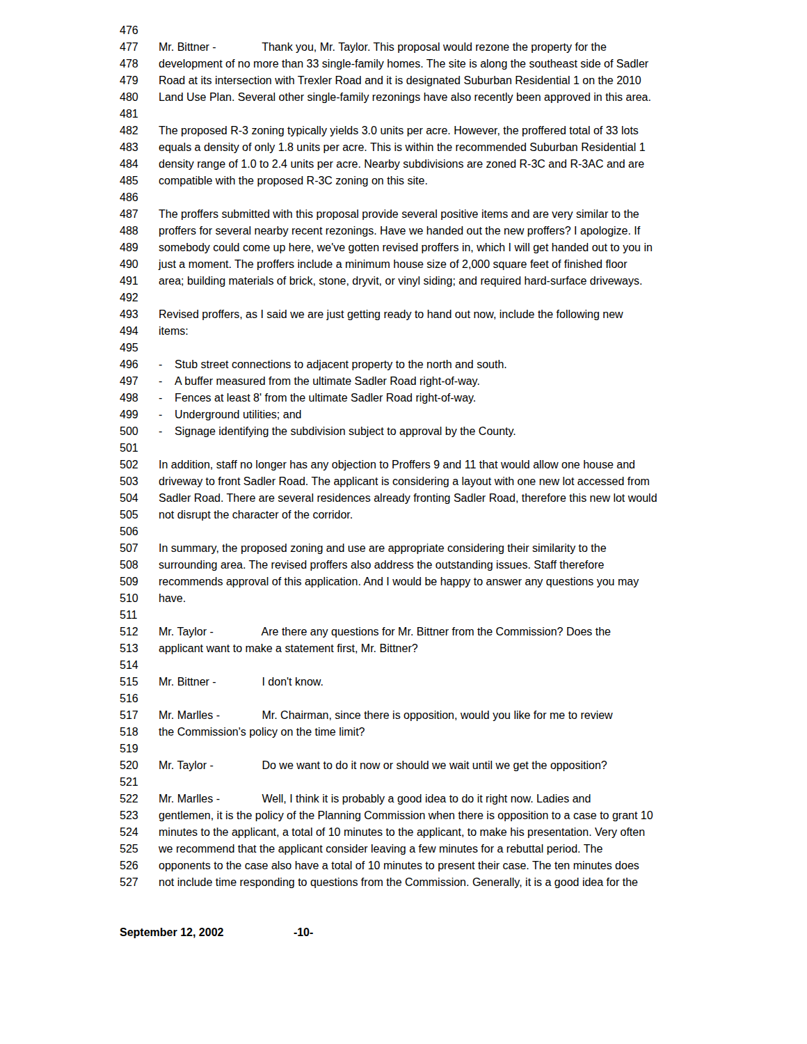| 476 | |
| 477 | Mr. Bittner - Thank you, Mr. Taylor. This proposal would rezone the property for the |
| 478 | development of no more than 33 single-family homes. The site is along the southeast side of Sadler |
| 479 | Road at its intersection with Trexler Road and it is designated Suburban Residential 1 on the 2010 |
| 480 | Land Use Plan. Several other single-family rezonings have also recently been approved in this area. |
| 481 | |
| 482 | The proposed R-3 zoning typically yields 3.0 units per acre. However, the proffered total of 33 lots |
| 483 | equals a density of only 1.8 units per acre. This is within the recommended Suburban Residential 1 |
| 484 | density range of 1.0 to 2.4 units per acre. Nearby subdivisions are zoned R-3C and R-3AC and are |
| 485 | compatible with the proposed R-3C zoning on this site. |
| 486 | |
| 487 | The proffers submitted with this proposal provide several positive items and are very similar to the |
| 488 | proffers for several nearby recent rezonings. Have we handed out the new proffers? I apologize. If |
| 489 | somebody could come up here, we've gotten revised proffers in, which I will get handed out to you in |
| 490 | just a moment. The proffers include a minimum house size of 2,000 square feet of finished floor |
| 491 | area; building materials of brick, stone, dryvit, or vinyl siding; and required hard-surface driveways. |
| 492 | |
| 493 | Revised proffers, as I said we are just getting ready to hand out now, include the following new |
| 494 | items: |
| 495 | |
| 496 | - Stub street connections to adjacent property to the north and south. |
| 497 | - A buffer measured from the ultimate Sadler Road right-of-way. |
| 498 | - Fences at least 8' from the ultimate Sadler Road right-of-way. |
| 499 | - Underground utilities; and |
| 500 | - Signage identifying the subdivision subject to approval by the County. |
| 501 | |
| 502 | In addition, staff no longer has any objection to Proffers 9 and 11 that would allow one house and |
| 503 | driveway to front Sadler Road. The applicant is considering a layout with one new lot accessed from |
| 504 | Sadler Road. There are several residences already fronting Sadler Road, therefore this new lot would |
| 505 | not disrupt the character of the corridor. |
| 506 | |
| 507 | In summary, the proposed zoning and use are appropriate considering their similarity to the |
| 508 | surrounding area. The revised proffers also address the outstanding issues. Staff therefore |
| 509 | recommends approval of this application. And I would be happy to answer any questions you may |
| 510 | have. |
| 511 | |
| 512 | Mr. Taylor - Are there any questions for Mr. Bittner from the Commission? Does the |
| 513 | applicant want to make a statement first, Mr. Bittner? |
| 514 | |
| 515 | Mr. Bittner - I don't know. |
| 516 | |
| 517 | Mr. Marlles - Mr. Chairman, since there is opposition, would you like for me to review |
| 518 | the Commission's policy on the time limit? |
| 519 | |
| 520 | Mr. Taylor - Do we want to do it now or should we wait until we get the opposition? |
| 521 | |
| 522 | Mr. Marlles - Well, I think it is probably a good idea to do it right now. Ladies and |
| 523 | gentlemen, it is the policy of the Planning Commission when there is opposition to a case to grant 10 |
| 524 | minutes to the applicant, a total of 10 minutes to the applicant, to make his presentation. Very often |
| 525 | we recommend that the applicant consider leaving a few minutes for a rebuttal period. The |
| 526 | opponents to the case also have a total of 10 minutes to present their case. The ten minutes does |
| 527 | not include time responding to questions from the Commission. Generally, it is a good idea for the |
September 12, 2002 -10-